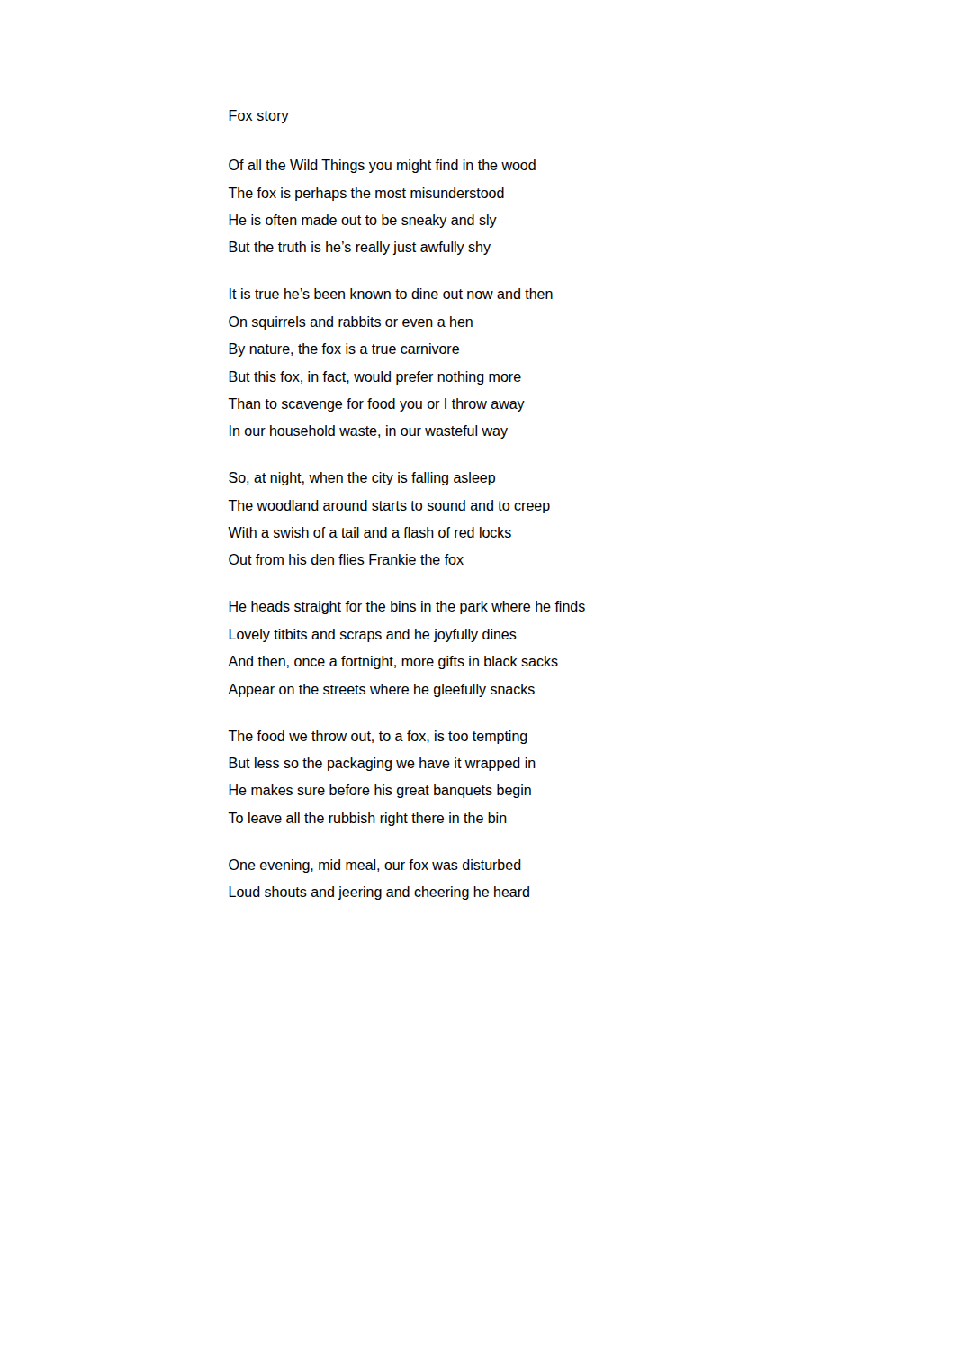Fox story
Of all the Wild Things you might find in the wood
The fox is perhaps the most misunderstood
He is often made out to be sneaky and sly
But the truth is he’s really just awfully shy
It is true he’s been known to dine out now and then
On squirrels and rabbits or even a hen
By nature, the fox is a true carnivore
But this fox, in fact, would prefer nothing more
Than to scavenge for food you or I throw away
In our household waste, in our wasteful way
So, at night, when the city is falling asleep
The woodland around starts to sound and to creep
With a swish of a tail and a flash of red locks
Out from his den flies Frankie the fox
He heads straight for the bins in the park where he finds
Lovely titbits and scraps and he joyfully dines
And then, once a fortnight, more gifts in black sacks
Appear on the streets where he gleefully snacks
The food we throw out, to a fox, is too tempting
But less so the packaging we have it wrapped in
He makes sure before his great banquets begin
To leave all the rubbish right there in the bin
One evening, mid meal, our fox was disturbed
Loud shouts and jeering and cheering he heard